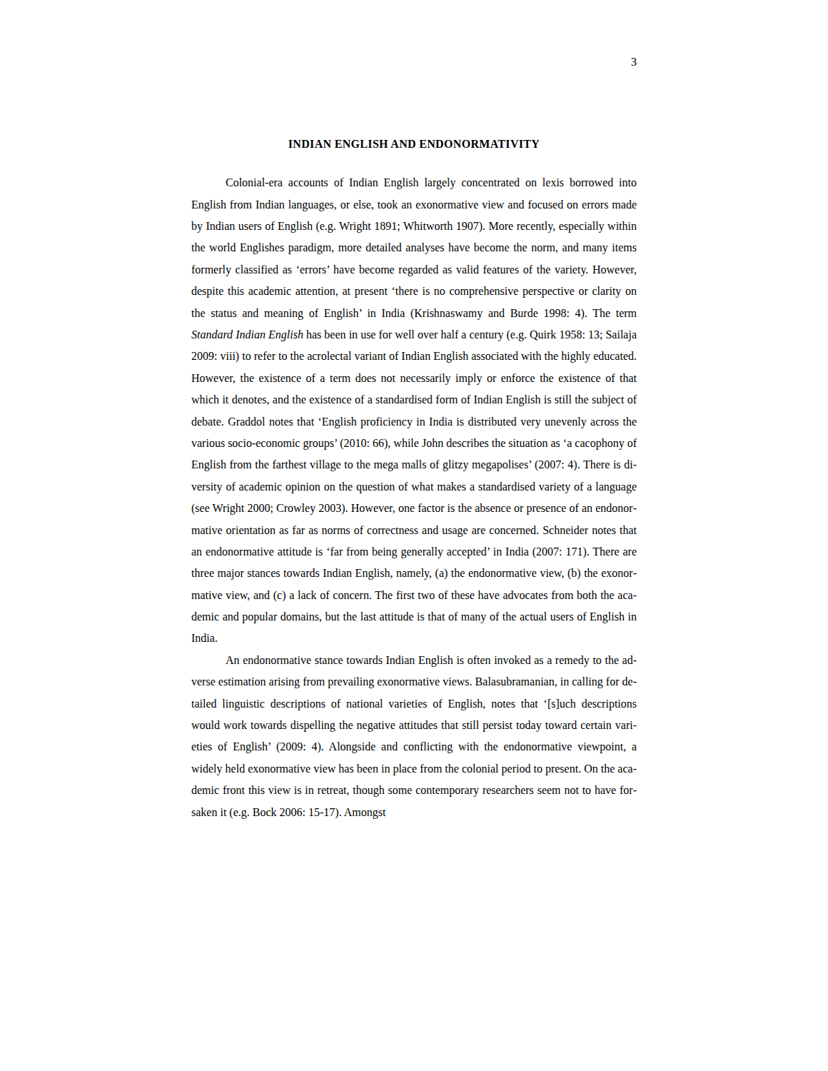3
Indian English and Endonormativity
Colonial-era accounts of Indian English largely concentrated on lexis borrowed into English from Indian languages, or else, took an exonormative view and focused on errors made by Indian users of English (e.g. Wright 1891; Whitworth 1907). More recently, especially within the world Englishes paradigm, more detailed analyses have become the norm, and many items formerly classified as ‘errors’ have become regarded as valid features of the variety. However, despite this academic attention, at present ‘there is no comprehensive perspective or clarity on the status and meaning of English’ in India (Krishnaswamy and Burde 1998: 4). The term Standard Indian English has been in use for well over half a century (e.g. Quirk 1958: 13; Sailaja 2009: viii) to refer to the acrolectal variant of Indian English associated with the highly educated. However, the existence of a term does not necessarily imply or enforce the existence of that which it denotes, and the existence of a standardised form of Indian English is still the subject of debate. Graddol notes that ‘English proficiency in India is distributed very unevenly across the various socio-economic groups’ (2010: 66), while John describes the situation as ‘a cacophony of English from the farthest village to the mega malls of glitzy megapolises’ (2007: 4). There is diversity of academic opinion on the question of what makes a standardised variety of a language (see Wright 2000; Crowley 2003). However, one factor is the absence or presence of an endonormative orientation as far as norms of correctness and usage are concerned. Schneider notes that an endonormative attitude is ‘far from being generally accepted’ in India (2007: 171). There are three major stances towards Indian English, namely, (a) the endonormative view, (b) the exonormative view, and (c) a lack of concern. The first two of these have advocates from both the academic and popular domains, but the last attitude is that of many of the actual users of English in India.
An endonormative stance towards Indian English is often invoked as a remedy to the adverse estimation arising from prevailing exonormative views. Balasubramanian, in calling for detailed linguistic descriptions of national varieties of English, notes that ‘[s]uch descriptions would work towards dispelling the negative attitudes that still persist today toward certain varieties of English’ (2009: 4). Alongside and conflicting with the endonormative viewpoint, a widely held exonormative view has been in place from the colonial period to present. On the academic front this view is in retreat, though some contemporary researchers seem not to have forsaken it (e.g. Bock 2006: 15-17). Amongst